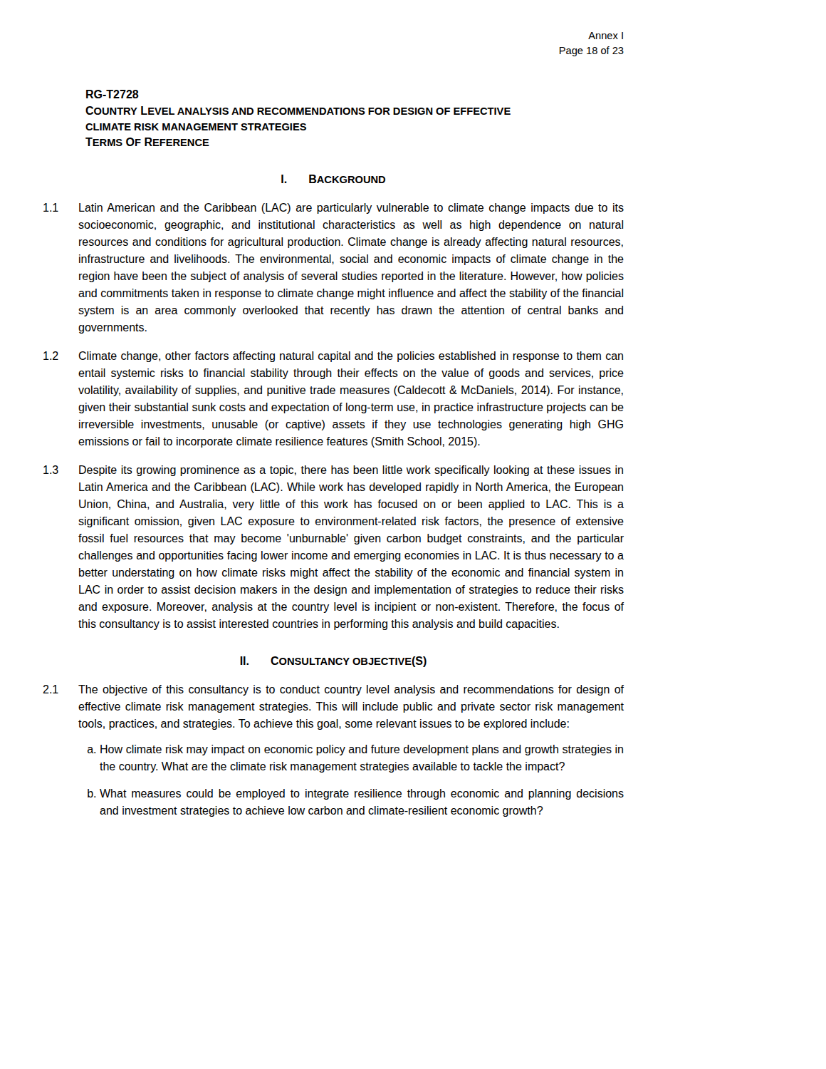Annex I
Page 18 of 23
RG-T2728
COUNTRY LEVEL ANALYSIS AND RECOMMENDATIONS FOR DESIGN OF EFFECTIVE
CLIMATE RISK MANAGEMENT STRATEGIES
TERMS OF REFERENCE
I. BACKGROUND
1.1
Latin American and the Caribbean (LAC) are particularly vulnerable to climate change impacts due to its socioeconomic, geographic, and institutional characteristics as well as high dependence on natural resources and conditions for agricultural production. Climate change is already affecting natural resources, infrastructure and livelihoods. The environmental, social and economic impacts of climate change in the region have been the subject of analysis of several studies reported in the literature. However, how policies and commitments taken in response to climate change might influence and affect the stability of the financial system is an area commonly overlooked that recently has drawn the attention of central banks and governments.
1.2
Climate change, other factors affecting natural capital and the policies established in response to them can entail systemic risks to financial stability through their effects on the value of goods and services, price volatility, availability of supplies, and punitive trade measures (Caldecott & McDaniels, 2014). For instance, given their substantial sunk costs and expectation of long-term use, in practice infrastructure projects can be irreversible investments, unusable (or captive) assets if they use technologies generating high GHG emissions or fail to incorporate climate resilience features (Smith School, 2015).
1.3
Despite its growing prominence as a topic, there has been little work specifically looking at these issues in Latin America and the Caribbean (LAC). While work has developed rapidly in North America, the European Union, China, and Australia, very little of this work has focused on or been applied to LAC. This is a significant omission, given LAC exposure to environment-related risk factors, the presence of extensive fossil fuel resources that may become 'unburnable' given carbon budget constraints, and the particular challenges and opportunities facing lower income and emerging economies in LAC. It is thus necessary to a better understating on how climate risks might affect the stability of the economic and financial system in LAC in order to assist decision makers in the design and implementation of strategies to reduce their risks and exposure. Moreover, analysis at the country level is incipient or non-existent. Therefore, the focus of this consultancy is to assist interested countries in performing this analysis and build capacities.
II. CONSULTANCY OBJECTIVE(S)
2.1
The objective of this consultancy is to conduct country level analysis and recommendations for design of effective climate risk management strategies. This will include public and private sector risk management tools, practices, and strategies. To achieve this goal, some relevant issues to be explored include:
How climate risk may impact on economic policy and future development plans and growth strategies in the country. What are the climate risk management strategies available to tackle the impact?
What measures could be employed to integrate resilience through economic and planning decisions and investment strategies to achieve low carbon and climate-resilient economic growth?